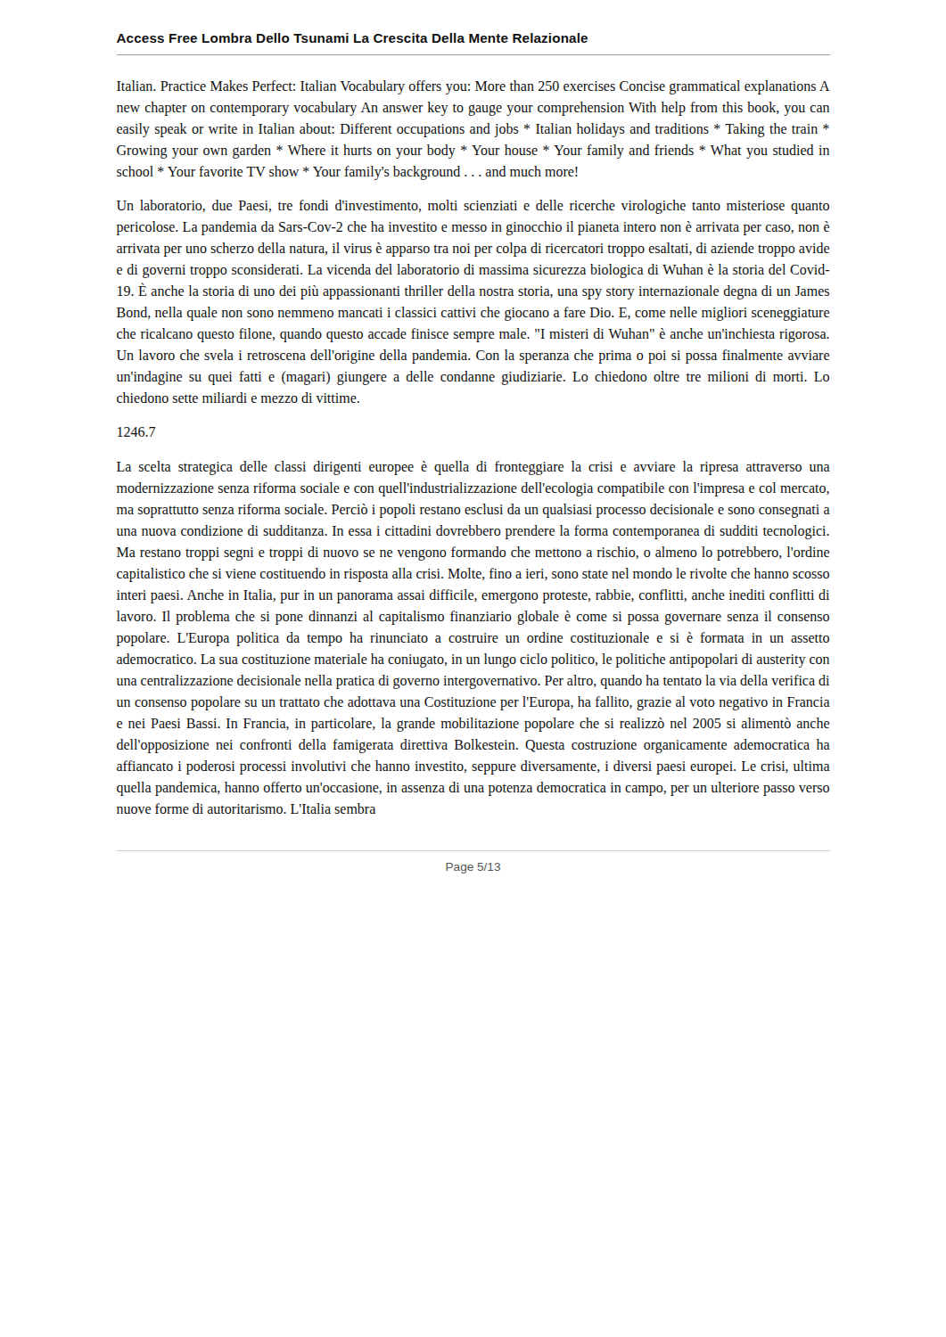Access Free Lombra Dello Tsunami La Crescita Della Mente Relazionale
Italian. Practice Makes Perfect: Italian Vocabulary offers you: More than 250 exercises Concise grammatical explanations A new chapter on contemporary vocabulary An answer key to gauge your comprehension With help from this book, you can easily speak or write in Italian about: Different occupations and jobs * Italian holidays and traditions * Taking the train * Growing your own garden * Where it hurts on your body * Your house * Your family and friends * What you studied in school * Your favorite TV show * Your family's background . . . and much more!
Un laboratorio, due Paesi, tre fondi d'investimento, molti scienziati e delle ricerche virologiche tanto misteriose quanto pericolose. La pandemia da Sars-Cov-2 che ha investito e messo in ginocchio il pianeta intero non è arrivata per caso, non è arrivata per uno scherzo della natura, il virus è apparso tra noi per colpa di ricercatori troppo esaltati, di aziende troppo avide e di governi troppo sconsiderati. La vicenda del laboratorio di massima sicurezza biologica di Wuhan è la storia del Covid-19. È anche la storia di uno dei più appassionanti thriller della nostra storia, una spy story internazionale degna di un James Bond, nella quale non sono nemmeno mancati i classici cattivi che giocano a fare Dio. E, come nelle migliori sceneggiature che ricalcano questo filone, quando questo accade finisce sempre male. "I misteri di Wuhan" è anche un'inchiesta rigorosa. Un lavoro che svela i retroscena dell'origine della pandemia. Con la speranza che prima o poi si possa finalmente avviare un'indagine su quei fatti e (magari) giungere a delle condanne giudiziarie. Lo chiedono oltre tre milioni di morti. Lo chiedono sette miliardi e mezzo di vittime.
1246.7
La scelta strategica delle classi dirigenti europee è quella di fronteggiare la crisi e avviare la ripresa attraverso una modernizzazione senza riforma sociale e con quell'industrializzazione dell'ecologia compatibile con l'impresa e col mercato, ma soprattutto senza riforma sociale. Perciò i popoli restano esclusi da un qualsiasi processo decisionale e sono consegnati a una nuova condizione di sudditanza. In essa i cittadini dovrebbero prendere la forma contemporanea di sudditi tecnologici. Ma restano troppi segni e troppi di nuovo se ne vengono formando che mettono a rischio, o almeno lo potrebbero, l'ordine capitalistico che si viene costituendo in risposta alla crisi. Molte, fino a ieri, sono state nel mondo le rivolte che hanno scosso interi paesi. Anche in Italia, pur in un panorama assai difficile, emergono proteste, rabbie, conflitti, anche inediti conflitti di lavoro. Il problema che si pone dinnanzi al capitalismo finanziario globale è come si possa governare senza il consenso popolare. L'Europa politica da tempo ha rinunciato a costruire un ordine costituzionale e si è formata in un assetto ademocratico. La sua costituzione materiale ha coniugato, in un lungo ciclo politico, le politiche antipopolari di austerity con una centralizzazione decisionale nella pratica di governo intergovernativo. Per altro, quando ha tentato la via della verifica di un consenso popolare su un trattato che adottava una Costituzione per l'Europa, ha fallito, grazie al voto negativo in Francia e nei Paesi Bassi. In Francia, in particolare, la grande mobilitazione popolare che si realizzò nel 2005 si alimentò anche dell'opposizione nei confronti della famigerata direttiva Bolkestein. Questa costruzione organicamente ademocratica ha affiancato i poderosi processi involutivi che hanno investito, seppure diversamente, i diversi paesi europei. Le crisi, ultima quella pandemica, hanno offerto un'occasione, in assenza di una potenza democratica in campo, per un ulteriore passo verso nuove forme di autoritarismo. L'Italia sembra
Page 5/13